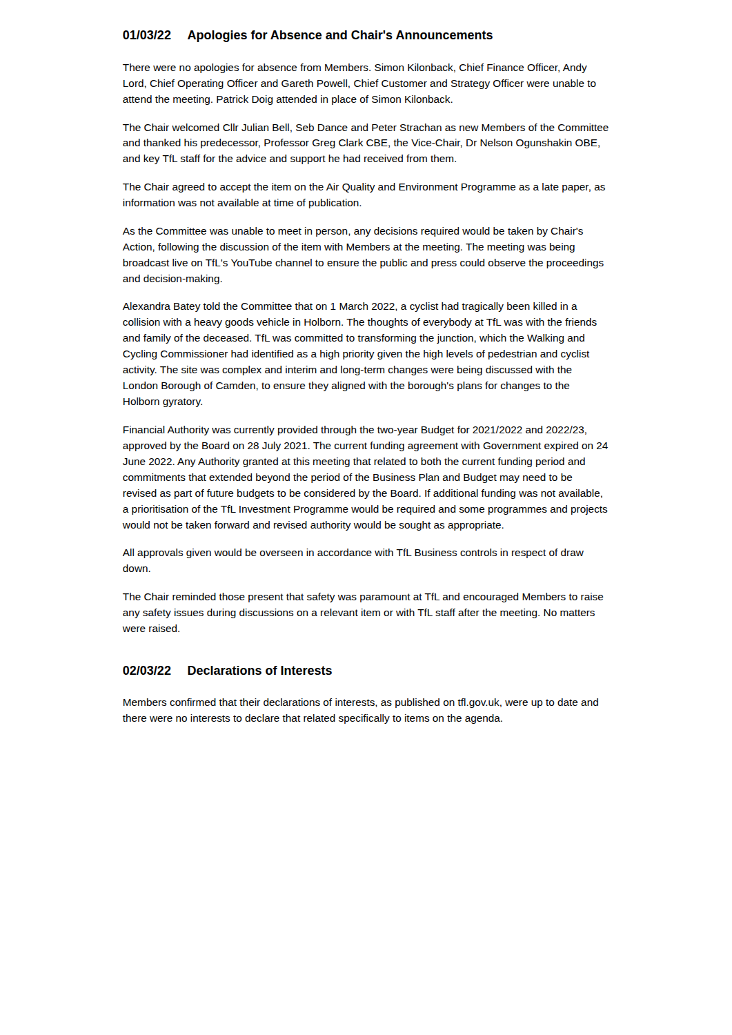01/03/22 Apologies for Absence and Chair's Announcements
There were no apologies for absence from Members. Simon Kilonback, Chief Finance Officer, Andy Lord, Chief Operating Officer and Gareth Powell, Chief Customer and Strategy Officer were unable to attend the meeting. Patrick Doig attended in place of Simon Kilonback.
The Chair welcomed Cllr Julian Bell, Seb Dance and Peter Strachan as new Members of the Committee and thanked his predecessor, Professor Greg Clark CBE, the Vice-Chair, Dr Nelson Ogunshakin OBE, and key TfL staff for the advice and support he had received from them.
The Chair agreed to accept the item on the Air Quality and Environment Programme as a late paper, as information was not available at time of publication.
As the Committee was unable to meet in person, any decisions required would be taken by Chair's Action, following the discussion of the item with Members at the meeting. The meeting was being broadcast live on TfL's YouTube channel to ensure the public and press could observe the proceedings and decision-making.
Alexandra Batey told the Committee that on 1 March 2022, a cyclist had tragically been killed in a collision with a heavy goods vehicle in Holborn. The thoughts of everybody at TfL was with the friends and family of the deceased. TfL was committed to transforming the junction, which the Walking and Cycling Commissioner had identified as a high priority given the high levels of pedestrian and cyclist activity. The site was complex and interim and long-term changes were being discussed with the London Borough of Camden, to ensure they aligned with the borough's plans for changes to the Holborn gyratory.
Financial Authority was currently provided through the two-year Budget for 2021/2022 and 2022/23, approved by the Board on 28 July 2021. The current funding agreement with Government expired on 24 June 2022. Any Authority granted at this meeting that related to both the current funding period and commitments that extended beyond the period of the Business Plan and Budget may need to be revised as part of future budgets to be considered by the Board. If additional funding was not available, a prioritisation of the TfL Investment Programme would be required and some programmes and projects would not be taken forward and revised authority would be sought as appropriate.
All approvals given would be overseen in accordance with TfL Business controls in respect of draw down.
The Chair reminded those present that safety was paramount at TfL and encouraged Members to raise any safety issues during discussions on a relevant item or with TfL staff after the meeting. No matters were raised.
02/03/22 Declarations of Interests
Members confirmed that their declarations of interests, as published on tfl.gov.uk, were up to date and there were no interests to declare that related specifically to items on the agenda.